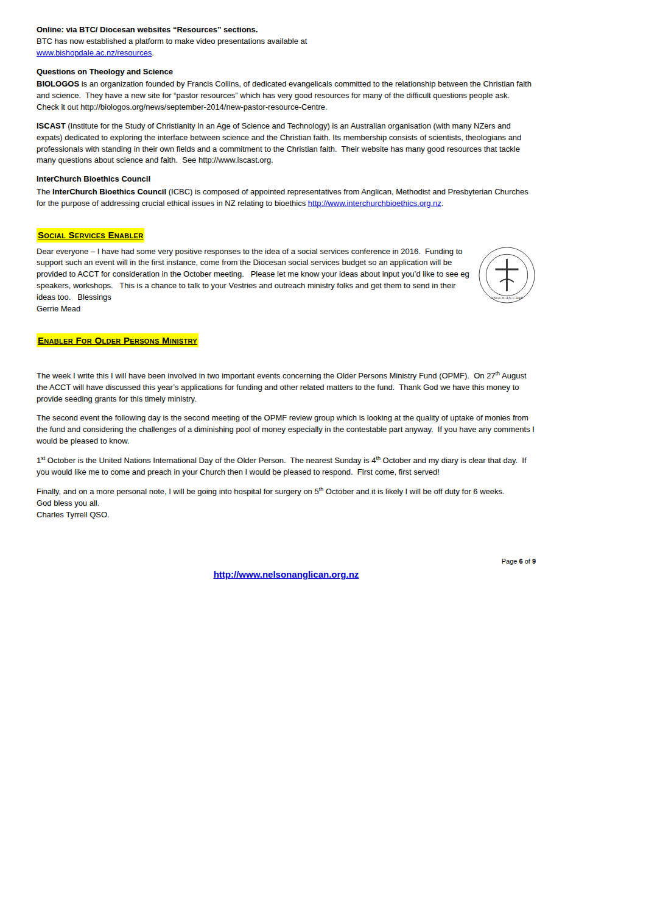Online: via BTC/ Diocesan websites “Resources” sections.
BTC has now established a platform to make video presentations available at
www.bishopdale.ac.nz/resources.
Questions on Theology and Science
BIOLOGOS is an organization founded by Francis Collins, of dedicated evangelicals committed to the relationship between the Christian faith and science. They have a new site for “pastor resources” which has very good resources for many of the difficult questions people ask. Check it out http://biologos.org/news/september-2014/new-pastor-resource-Centre.
ISCAST (Institute for the Study of Christianity in an Age of Science and Technology) is an Australian organisation (with many NZers and expats) dedicated to exploring the interface between science and the Christian faith. Its membership consists of scientists, theologians and professionals with standing in their own fields and a commitment to the Christian faith. Their website has many good resources that tackle many questions about science and faith. See http://www.iscast.org.
InterChurch Bioethics Council
The InterChurch Bioethics Council (ICBC) is composed of appointed representatives from Anglican, Methodist and Presbyterian Churches for the purpose of addressing crucial ethical issues in NZ relating to bioethics http://www.interchurchbioethics.org.nz.
Social Services Enabler
Dear everyone – I have had some very positive responses to the idea of a social services conference in 2016. Funding to support such an event will in the first instance, come from the Diocesan social services budget so an application will be provided to ACCT for consideration in the October meeting. Please let me know your ideas about input you’d like to see eg speakers, workshops. This is a chance to talk to your Vestries and outreach ministry folks and get them to send in their ideas too. Blessings
Gerrie Mead
Enabler for Older Persons Ministry
The week I write this I will have been involved in two important events concerning the Older Persons Ministry Fund (OPMF). On 27th August the ACCT will have discussed this year’s applications for funding and other related matters to the fund. Thank God we have this money to provide seeding grants for this timely ministry.
The second event the following day is the second meeting of the OPMF review group which is looking at the quality of uptake of monies from the fund and considering the challenges of a diminishing pool of money especially in the contestable part anyway. If you have any comments I would be pleased to know.
1st October is the United Nations International Day of the Older Person. The nearest Sunday is 4th October and my diary is clear that day. If you would like me to come and preach in your Church then I would be pleased to respond. First come, first served!
Finally, and on a more personal note, I will be going into hospital for surgery on 5th October and it is likely I will be off duty for 6 weeks.
God bless you all.
Charles Tyrrell QSO.
Page 6 of 9
http://www.nelsonanglican.org.nz